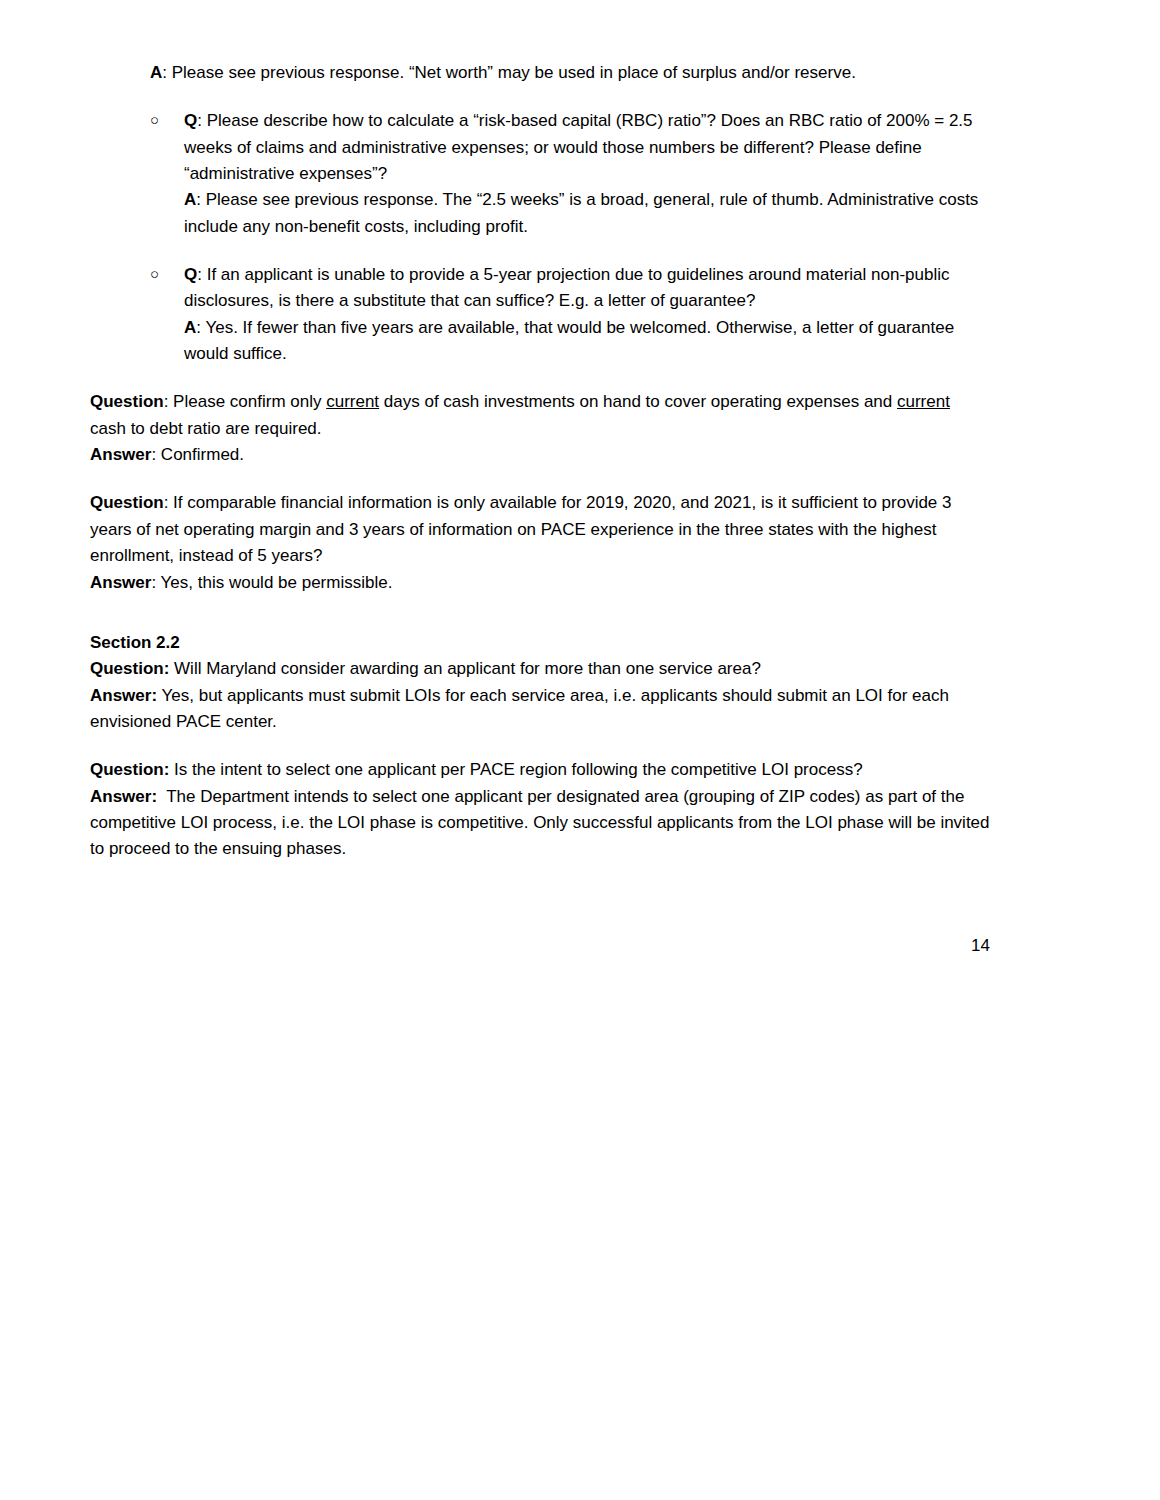A: Please see previous response. “Net worth” may be used in place of surplus and/or reserve.
Q: Please describe how to calculate a “risk-based capital (RBC) ratio”? Does an RBC ratio of 200% = 2.5 weeks of claims and administrative expenses; or would those numbers be different? Please define “administrative expenses”?
A: Please see previous response. The “2.5 weeks” is a broad, general, rule of thumb. Administrative costs include any non-benefit costs, including profit.
Q: If an applicant is unable to provide a 5-year projection due to guidelines around material non-public disclosures, is there a substitute that can suffice? E.g. a letter of guarantee?
A: Yes. If fewer than five years are available, that would be welcomed. Otherwise, a letter of guarantee would suffice.
Question: Please confirm only current days of cash investments on hand to cover operating expenses and current cash to debt ratio are required.
Answer: Confirmed.
Question: If comparable financial information is only available for 2019, 2020, and 2021, is it sufficient to provide 3 years of net operating margin and 3 years of information on PACE experience in the three states with the highest enrollment, instead of 5 years?
Answer: Yes, this would be permissible.
Section 2.2
Question: Will Maryland consider awarding an applicant for more than one service area?
Answer: Yes, but applicants must submit LOIs for each service area, i.e. applicants should submit an LOI for each envisioned PACE center.
Question: Is the intent to select one applicant per PACE region following the competitive LOI process?
Answer: The Department intends to select one applicant per designated area (grouping of ZIP codes) as part of the competitive LOI process, i.e. the LOI phase is competitive. Only successful applicants from the LOI phase will be invited to proceed to the ensuing phases.
14